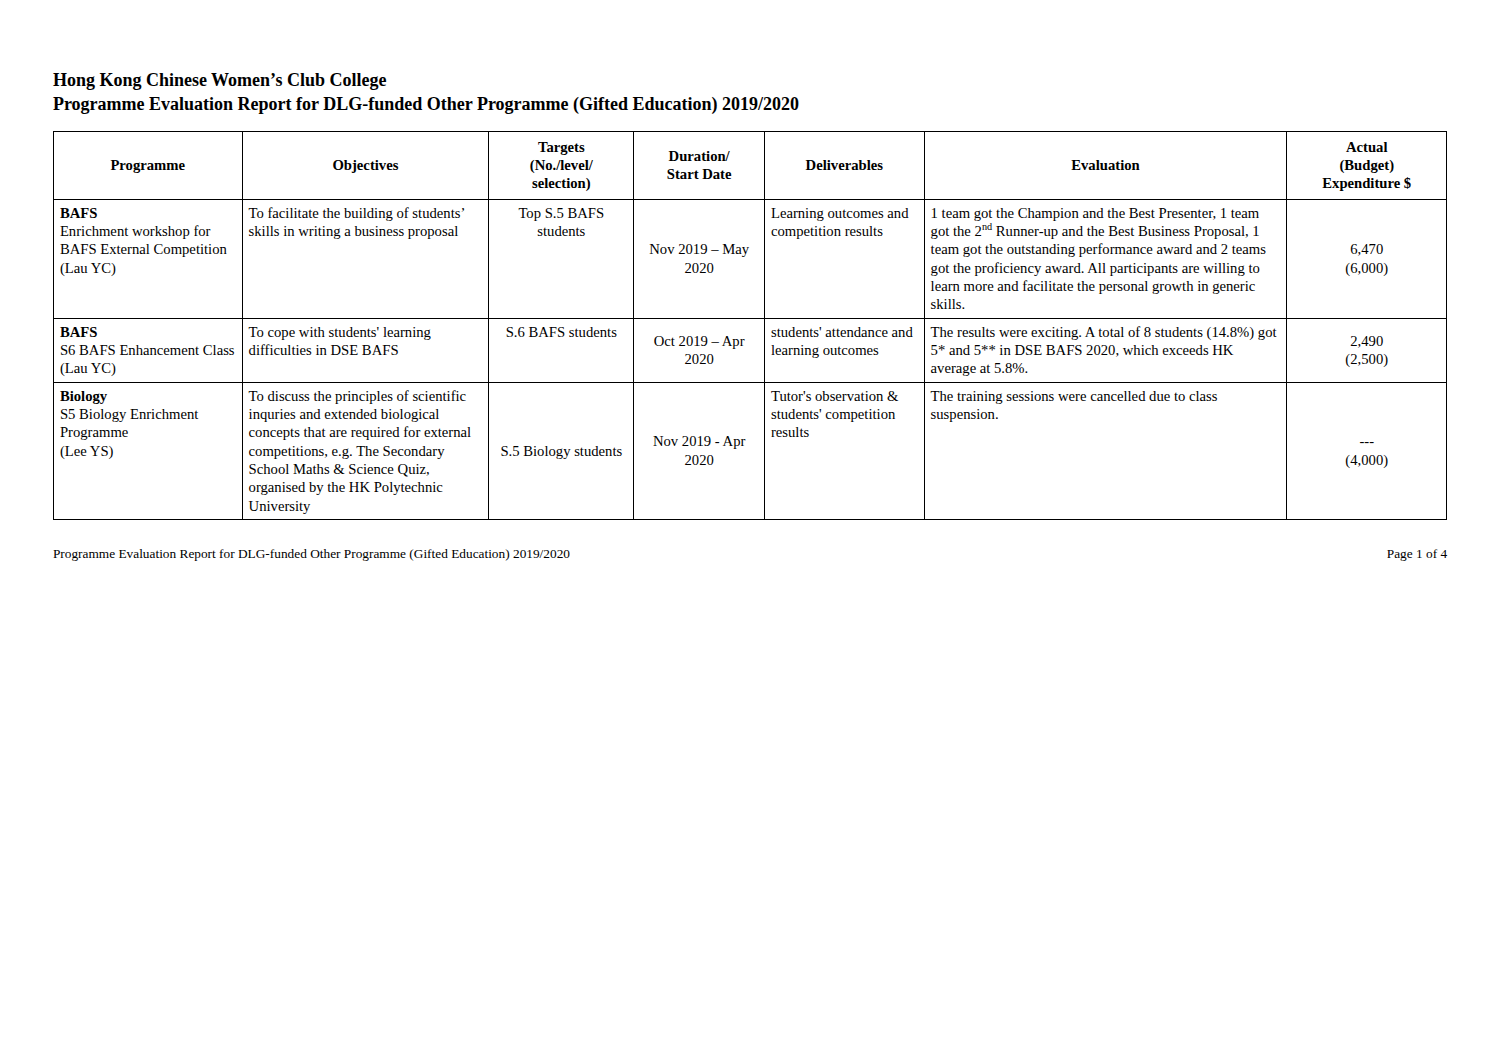Hong Kong Chinese Women’s Club College Programme Evaluation Report for DLG-funded Other Programme (Gifted Education) 2019/2020
| Programme | Objectives | Targets (No./level/ selection) | Duration/ Start Date | Deliverables | Evaluation | Actual (Budget) Expenditure $ |
| --- | --- | --- | --- | --- | --- | --- |
| BAFS Enrichment workshop for BAFS External Competition (Lau YC) | To facilitate the building of students’ skills in writing a business proposal | Top S.5 BAFS students | Nov 2019 – May 2020 | Learning outcomes and competition results | 1 team got the Champion and the Best Presenter, 1 team got the 2 nd Runner-up and the Best Business Proposal, 1 team got the outstanding performance award and 2 teams got the proficiency award. All participants are willing to learn more and facilitate the personal growth in generic skills. | 6,470 (6,000) |
| BAFS S6 BAFS Enhancement Class (Lau YC) | To cope with students' learning difficulties in DSE BAFS | S.6 BAFS students | Oct 2019 – Apr 2020 | students' attendance and learning outcomes | The results were exciting. A total of 8 students (14.8%) got 5* and 5** in DSE BAFS 2020, which exceeds HK average at 5.8%. | 2,490 (2,500) |
| Biology S5 Biology Enrichment Programme (Lee YS) | To discuss the principles of scientific inquries and extended biological concepts that are required for external competitions, e.g. The Secondary School Maths & Science Quiz, organised by the HK Polytechnic University | S.5 Biology students | Nov 2019 - Apr 2020 | Tutor's observation & students' competition results | The training sessions were cancelled due to class suspension. | --- (4,000) |
Programme Evaluation Report for DLG-funded Other Programme (Gifted Education) 2019/2020 Page 1 of 4